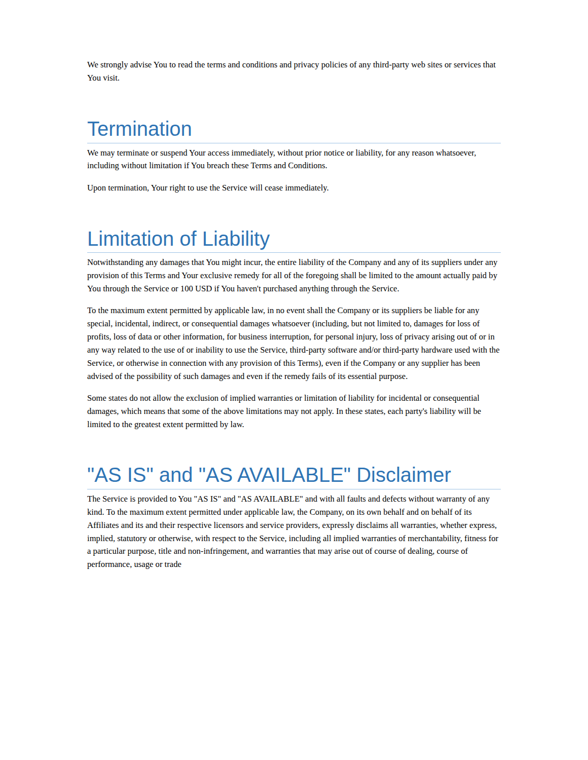We strongly advise You to read the terms and conditions and privacy policies of any third-party web sites or services that You visit.
Termination
We may terminate or suspend Your access immediately, without prior notice or liability, for any reason whatsoever, including without limitation if You breach these Terms and Conditions.
Upon termination, Your right to use the Service will cease immediately.
Limitation of Liability
Notwithstanding any damages that You might incur, the entire liability of the Company and any of its suppliers under any provision of this Terms and Your exclusive remedy for all of the foregoing shall be limited to the amount actually paid by You through the Service or 100 USD if You haven't purchased anything through the Service.
To the maximum extent permitted by applicable law, in no event shall the Company or its suppliers be liable for any special, incidental, indirect, or consequential damages whatsoever (including, but not limited to, damages for loss of profits, loss of data or other information, for business interruption, for personal injury, loss of privacy arising out of or in any way related to the use of or inability to use the Service, third-party software and/or third-party hardware used with the Service, or otherwise in connection with any provision of this Terms), even if the Company or any supplier has been advised of the possibility of such damages and even if the remedy fails of its essential purpose.
Some states do not allow the exclusion of implied warranties or limitation of liability for incidental or consequential damages, which means that some of the above limitations may not apply. In these states, each party's liability will be limited to the greatest extent permitted by law.
"AS IS" and "AS AVAILABLE" Disclaimer
The Service is provided to You "AS IS" and "AS AVAILABLE" and with all faults and defects without warranty of any kind. To the maximum extent permitted under applicable law, the Company, on its own behalf and on behalf of its Affiliates and its and their respective licensors and service providers, expressly disclaims all warranties, whether express, implied, statutory or otherwise, with respect to the Service, including all implied warranties of merchantability, fitness for a particular purpose, title and non-infringement, and warranties that may arise out of course of dealing, course of performance, usage or trade